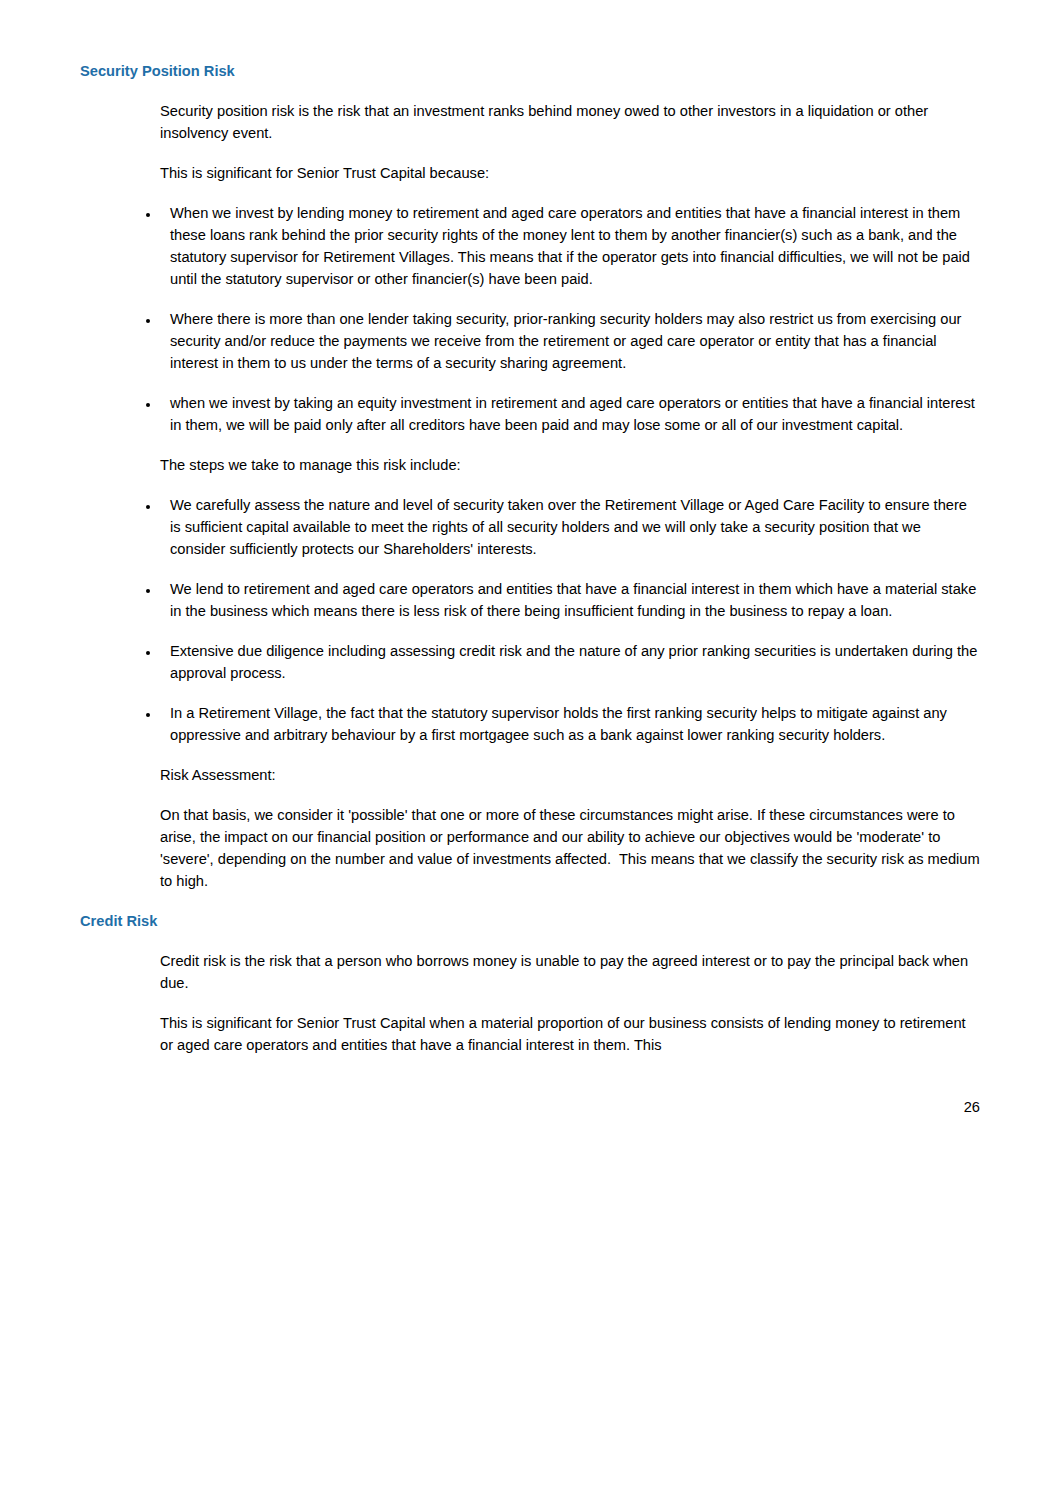Security Position Risk
Security position risk is the risk that an investment ranks behind money owed to other investors in a liquidation or other insolvency event.
This is significant for Senior Trust Capital because:
When we invest by lending money to retirement and aged care operators and entities that have a financial interest in them these loans rank behind the prior security rights of the money lent to them by another financier(s) such as a bank, and the statutory supervisor for Retirement Villages. This means that if the operator gets into financial difficulties, we will not be paid until the statutory supervisor or other financier(s) have been paid.
Where there is more than one lender taking security, prior-ranking security holders may also restrict us from exercising our security and/or reduce the payments we receive from the retirement or aged care operator or entity that has a financial interest in them to us under the terms of a security sharing agreement.
when we invest by taking an equity investment in retirement and aged care operators or entities that have a financial interest in them, we will be paid only after all creditors have been paid and may lose some or all of our investment capital.
The steps we take to manage this risk include:
We carefully assess the nature and level of security taken over the Retirement Village or Aged Care Facility to ensure there is sufficient capital available to meet the rights of all security holders and we will only take a security position that we consider sufficiently protects our Shareholders' interests.
We lend to retirement and aged care operators and entities that have a financial interest in them which have a material stake in the business which means there is less risk of there being insufficient funding in the business to repay a loan.
Extensive due diligence including assessing credit risk and the nature of any prior ranking securities is undertaken during the approval process.
In a Retirement Village, the fact that the statutory supervisor holds the first ranking security helps to mitigate against any oppressive and arbitrary behaviour by a first mortgagee such as a bank against lower ranking security holders.
Risk Assessment:
On that basis, we consider it 'possible' that one or more of these circumstances might arise. If these circumstances were to arise, the impact on our financial position or performance and our ability to achieve our objectives would be 'moderate' to 'severe', depending on the number and value of investments affected. This means that we classify the security risk as medium to high.
Credit Risk
Credit risk is the risk that a person who borrows money is unable to pay the agreed interest or to pay the principal back when due.
This is significant for Senior Trust Capital when a material proportion of our business consists of lending money to retirement or aged care operators and entities that have a financial interest in them. This
26